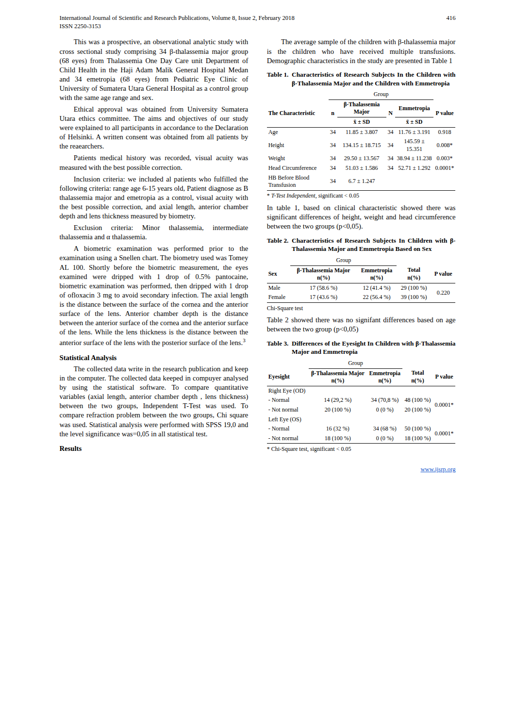International Journal of Scientific and Research Publications, Volume 8, Issue 2, February 2018
ISSN 2250-3153
416
This was a prospective, an observational analytic study with cross sectional study comprising 34 β-thalassemia major group (68 eyes) from Thalassemia One Day Care unit Department of Child Health in the Haji Adam Malik General Hospital Medan and 34 emetropia (68 eyes) from Pediatric Eye Clinic of University of Sumatera Utara General Hospital as a control group with the same age range and sex.
Ethical approval was obtained from University Sumatera Utara ethics committee. The aims and objectives of our study were explained to all participants in accordance to the Declaration of Helsinki. A written consent was obtained from all patients by the reaearchers.
Patients medical history was recorded, visual acuity was measured with the best possible correction.
Inclusion criteria: we included al patients who fulfilled the following criteria: range age 6-15 years old, Patient diagnose as B thalassemia major and emetropia as a control, visual acuity with the best possible correction, and axial length, anterior chamber depth and lens thickness measured by biometry.
Exclusion criteria: Minor thalassemia, intermediate thalassemia and α thalassemia.
A biometric examination was performed prior to the examination using a Snellen chart. The biometry used was Tomey AL 100. Shortly before the biometric measurement, the eyes examined were dripped with 1 drop of 0.5% pantocaine, biometric examination was performed, then dripped with 1 drop of ofloxacin 3 mg to avoid secondary infection. The axial length is the distance between the surface of the cornea and the anterior surface of the lens. Anterior chamber depth is the distance between the anterior surface of the cornea and the anterior surface of the lens. While the lens thickness is the distance between the anterior surface of the lens with the posterior surface of the lens.3
Statistical Analysis
The collected data write in the research publication and keep in the computer. The collected data keeped in compuyer analysed by using the statistical software. To compare quantitative variables (axial length, anterior chamber depth , lens thickness) between the two groups, Independent T-Test was used. To compare refraction problem between the two groups, Chi square was used. Statistical analysis were performed with SPSS 19,0 and the level significance was=0,05 in all statistical test.
Results
The average sample of the children with β-thalassemia major is the children who have received multiple transfusions. Demographic characteristics in the study are presented in Table 1
Table 1. Characteristics of Research Subjects In the Children with β-Thalassemia Major and the Children with Emmetropia
| | Group | |
| The Characteristic | n | β-Thalassemia Major | N | Emmetropia | P value |
| x̄ ± SD | x̄ ± SD |
| Age | 34 | 11.85 ± 3.807 | 34 | 11.76 ± 3.191 | 0.918 |
| Height | 34 | 134.15 ± 18.715 | 34 | 145.59 ± 15.351 | 0.008* |
| Weight | 34 | 29.50 ± 13.567 | 34 | 38.94 ± 11.238 | 0.003* |
| Head Circumference | 34 | 51.03 ± 1.586 | 34 | 52.71 ± 1.292 | 0.0001* |
| HB Before Blood Transfusion | 34 | 6.7 ± 1.247 | | | |
* T-Test Independent, significant < 0.05
In table 1, based on clinical characteristic showed there was significant differences of height, weight and head circumference between the two groups (p<0,05).
Table 2. Characteristics of Research Subjects In Children with β-Thalassemia Major and Emmetropia Based on Sex
| | Group | | |
| Sex | β-Thalassemia Major n(%) | Emmetropia n(%) | Total n(%) | P value |
| Male | 17 (58.6 %) | 12 (41.4 %) | 29 (100 %) | 0.220 |
| Female | 17 (43.6 %) | 22 (56.4 %) | 39 (100 %) |
Chi-Square test
Table 2 showed there was no signifant differences based on age between the two group (p<0,05)
Table 3. Differences of the Eyesight In Children with β-Thalassemia Major and Emmetropia
| | Group | | |
| Eyesight | β-Thalassemia Major n(%) | Emmetropia n(%) | Total n(%) | P value |
| Right Eye (OD) | | | | |
| - Normal | 14 (29,2 %) | 34 (70,8 %) | 48 (100 %) | 0.0001* |
| - Not normal | 20 (100 %) | 0 (0 %) | 20 (100 %) |
| Left Eye (OS) | | | | |
| - Normal | 16 (32 %) | 34 (68 %) | 50 (100 %) | 0.0001* |
| - Not normal | 18 (100 %) | 0 (0 %) | 18 (100 %) |
* Chi-Square test, significant < 0.05
www.ijsrp.org